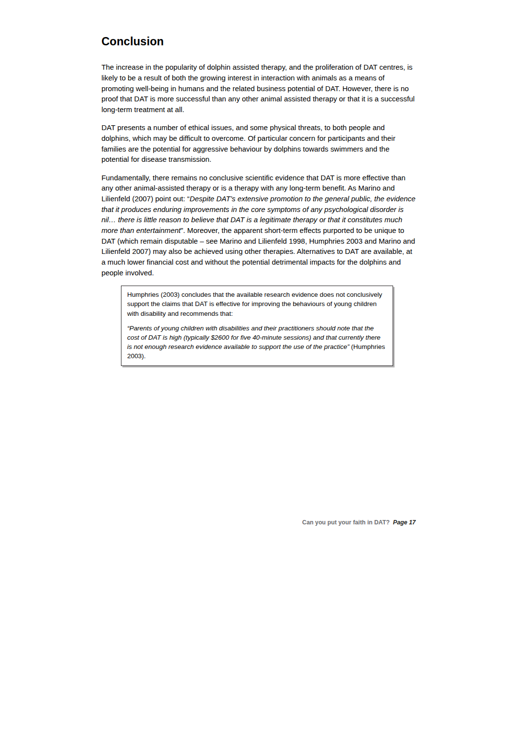Conclusion
The increase in the popularity of dolphin assisted therapy, and the proliferation of DAT centres, is likely to be a result of both the growing interest in interaction with animals as a means of promoting well-being in humans and the related business potential of DAT. However, there is no proof that DAT is more successful than any other animal assisted therapy or that it is a successful long-term treatment at all.
DAT presents a number of ethical issues, and some physical threats, to both people and dolphins, which may be difficult to overcome. Of particular concern for participants and their families are the potential for aggressive behaviour by dolphins towards swimmers and the potential for disease transmission.
Fundamentally, there remains no conclusive scientific evidence that DAT is more effective than any other animal-assisted therapy or is a therapy with any long-term benefit. As Marino and Lilienfeld (2007) point out: “Despite DAT’s extensive promotion to the general public, the evidence that it produces enduring improvements in the core symptoms of any psychological disorder is nil… there is little reason to believe that DAT is a legitimate therapy or that it constitutes much more than entertainment”. Moreover, the apparent short-term effects purported to be unique to DAT (which remain disputable – see Marino and Lilienfeld 1998, Humphries 2003 and Marino and Lilienfeld 2007) may also be achieved using other therapies. Alternatives to DAT are available, at a much lower financial cost and without the potential detrimental impacts for the dolphins and people involved.
Humphries (2003) concludes that the available research evidence does not conclusively support the claims that DAT is effective for improving the behaviours of young children with disability and recommends that:
“Parents of young children with disabilities and their practitioners should note that the cost of DAT is high (typically $2600 for five 40-minute sessions) and that currently there is not enough research evidence available to support the use of the practice” (Humphries 2003).
Can you put your faith in DAT? Page 17